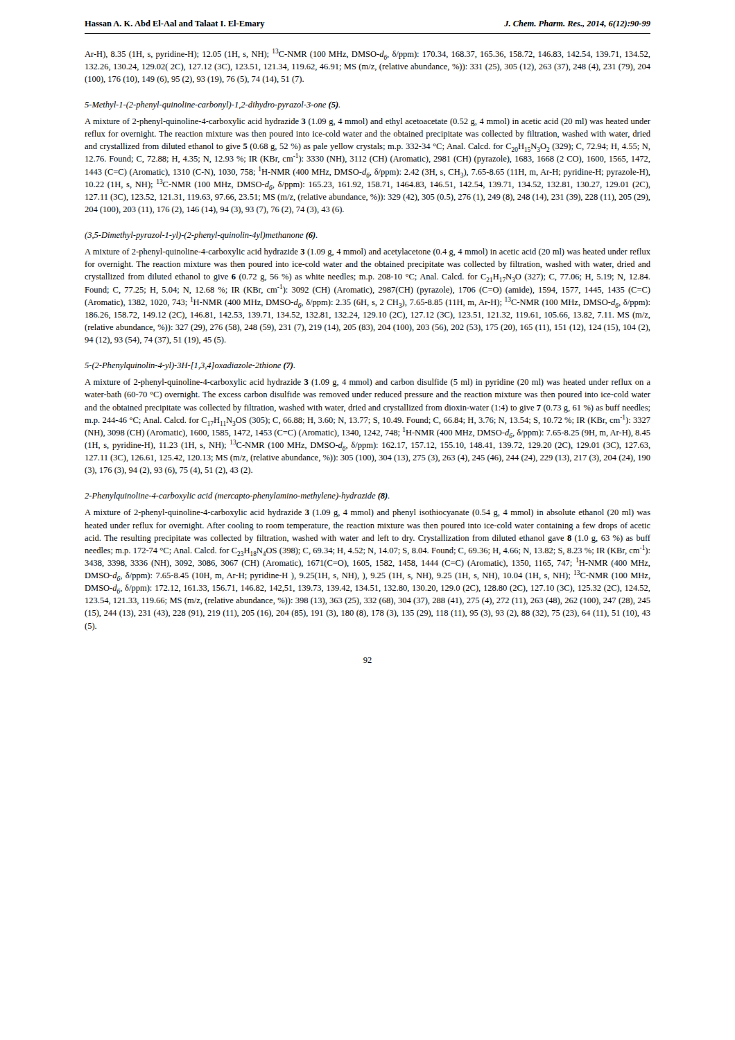Hassan A. K. Abd El-Aal and Talaat I. El-Emary J. Chem. Pharm. Res., 2014, 6(12):90-99
Ar-H), 8.35 (1H, s, pyridine-H); 12.05 (1H, s, NH); 13C-NMR (100 MHz, DMSO-d6, δ/ppm): 170.34, 168.37, 165.36, 158.72, 146.83, 142.54, 139.71, 134.52, 132.26, 130.24, 129.02( 2C), 127.12 (3C), 123.51, 121.34, 119.62, 46.91; MS (m/z, (relative abundance, %)): 331 (25), 305 (12), 263 (37), 248 (4), 231 (79), 204 (100), 176 (10), 149 (6), 95 (2), 93 (19), 76 (5), 74 (14), 51 (7).
5-Methyl-1-(2-phenyl-quinoline-carbonyl)-1,2-dihydro-pyrazol-3-one (5).
A mixture of 2-phenyl-quinoline-4-carboxylic acid hydrazide 3 (1.09 g, 4 mmol) and ethyl acetoacetate (0.52 g, 4 mmol) in acetic acid (20 ml) was heated under reflux for overnight. The reaction mixture was then poured into ice-cold water and the obtained precipitate was collected by filtration, washed with water, dried and crystallized from diluted ethanol to give 5 (0.68 g, 52 %) as pale yellow crystals; m.p. 332-34 °C; Anal. Calcd. for C20H15N3O2 (329); C, 72.94; H, 4.55; N, 12.76. Found; C, 72.88; H, 4.35; N, 12.93 %; IR (KBr, cm-1): 3330 (NH), 3112 (CH) (Aromatic), 2981 (CH) (pyrazole), 1683, 1668 (2 CO), 1600, 1565, 1472, 1443 (C=C) (Aromatic), 1310 (C-N), 1030, 758; 1H-NMR (400 MHz, DMSO-d6, δ/ppm): 2.42 (3H, s, CH3), 7.65-8.65 (11H, m, Ar-H; pyridine-H; pyrazole-H), 10.22 (1H, s, NH); 13C-NMR (100 MHz, DMSO-d6, δ/ppm): 165.23, 161.92, 158.71, 1464.83, 146.51, 142.54, 139.71, 134.52, 132.81, 130.27, 129.01 (2C), 127.11 (3C), 123.52, 121.31, 119.63, 97.66, 23.51; MS (m/z, (relative abundance, %)): 329 (42), 305 (0.5), 276 (1), 249 (8), 248 (14), 231 (39), 228 (11), 205 (29), 204 (100), 203 (11), 176 (2), 146 (14), 94 (3), 93 (7), 76 (2), 74 (3), 43 (6).
(3,5-Dimethyl-pyrazol-1-yl)-(2-phenyl-quinolin-4yl)methanone (6).
A mixture of 2-phenyl-quinoline-4-carboxylic acid hydrazide 3 (1.09 g, 4 mmol) and acetylacetone (0.4 g, 4 mmol) in acetic acid (20 ml) was heated under reflux for overnight. The reaction mixture was then poured into ice-cold water and the obtained precipitate was collected by filtration, washed with water, dried and crystallized from diluted ethanol to give 6 (0.72 g, 56 %) as white needles; m.p. 208-10 °C; Anal. Calcd. for C21H17N3O (327); C, 77.06; H, 5.19; N, 12.84. Found; C, 77.25; H, 5.04; N, 12.68 %; IR (KBr, cm-1): 3092 (CH) (Aromatic), 2987(CH) (pyrazole), 1706 (C=O) (amide), 1594, 1577, 1445, 1435 (C=C) (Aromatic), 1382, 1020, 743; 1H-NMR (400 MHz, DMSO-d6, δ/ppm): 2.35 (6H, s, 2 CH3), 7.65-8.85 (11H, m, Ar-H); 13C-NMR (100 MHz, DMSO-d6, δ/ppm): 186.26, 158.72, 149.12 (2C), 146.81, 142.53, 139.71, 134.52, 132.81, 132.24, 129.10 (2C), 127.12 (3C), 123.51, 121.32, 119.61, 105.66, 13.82, 7.11. MS (m/z, (relative abundance, %)): 327 (29), 276 (58), 248 (59), 231 (7), 219 (14), 205 (83), 204 (100), 203 (56), 202 (53), 175 (20), 165 (11), 151 (12), 124 (15), 104 (2), 94 (12), 93 (54), 74 (37), 51 (19), 45 (5).
5-(2-Phenylquinolin-4-yl)-3H-[1,3,4]oxadiazole-2thione (7).
A mixture of 2-phenyl-quinoline-4-carboxylic acid hydrazide 3 (1.09 g, 4 mmol) and carbon disulfide (5 ml) in pyridine (20 ml) was heated under reflux on a water-bath (60-70 °C) overnight. The excess carbon disulfide was removed under reduced pressure and the reaction mixture was then poured into ice-cold water and the obtained precipitate was collected by filtration, washed with water, dried and crystallized from dioxin-water (1:4) to give 7 (0.73 g, 61 %) as buff needles; m.p. 244-46 °C; Anal. Calcd. for C17H11N3OS (305); C, 66.88; H, 3.60; N, 13.77; S, 10.49. Found; C, 66.84; H, 3.76; N, 13.54; S, 10.72 %; IR (KBr, cm-1): 3327 (NH), 3098 (CH) (Aromatic), 1600, 1585, 1472, 1453 (C=C) (Aromatic), 1340, 1242, 748; 1H-NMR (400 MHz, DMSO-d6, δ/ppm): 7.65-8.25 (9H, m, Ar-H), 8.45 (1H, s, pyridine-H), 11.23 (1H, s, NH); 13C-NMR (100 MHz, DMSO-d6, δ/ppm): 162.17, 157.12, 155.10, 148.41, 139.72, 129.20 (2C), 129.01 (3C), 127.63, 127.11 (3C), 126.61, 125.42, 120.13; MS (m/z, (relative abundance, %)): 305 (100), 304 (13), 275 (3), 263 (4), 245 (46), 244 (24), 229 (13), 217 (3), 204 (24), 190 (3), 176 (3), 94 (2), 93 (6), 75 (4), 51 (2), 43 (2).
2-Phenylquinoline-4-carboxylic acid (mercapto-phenylamino-methylene)-hydrazide (8).
A mixture of 2-phenyl-quinoline-4-carboxylic acid hydrazide 3 (1.09 g, 4 mmol) and phenyl isothiocyanate (0.54 g, 4 mmol) in absolute ethanol (20 ml) was heated under reflux for overnight. After cooling to room temperature, the reaction mixture was then poured into ice-cold water containing a few drops of acetic acid. The resulting precipitate was collected by filtration, washed with water and left to dry. Crystallization from diluted ethanol gave 8 (1.0 g, 63 %) as buff needles; m.p. 172-74 °C; Anal. Calcd. for C23H18N4OS (398); C, 69.34; H, 4.52; N, 14.07; S, 8.04. Found; C, 69.36; H, 4.66; N, 13.82; S, 8.23 %; IR (KBr, cm-1): 3438, 3398, 3336 (NH), 3092, 3086, 3067 (CH) (Aromatic), 1671(C=O), 1605, 1582, 1458, 1444 (C=C) (Aromatic), 1350, 1165, 747; 1H-NMR (400 MHz, DMSO-d6, δ/ppm): 7.65-8.45 (10H, m, Ar-H; pyridine-H ), 9.25(1H, s, NH), ), 9.25 (1H, s, NH), 9.25 (1H, s, NH), 10.04 (1H, s, NH); 13C-NMR (100 MHz, DMSO-d6, δ/ppm): 172.12, 161.33, 156.71, 146.82, 142,51, 139.73, 139.42, 134.51, 132.80, 130.20, 129.0 (2C), 128.80 (2C), 127.10 (3C), 125.32 (2C), 124.52, 123.54, 121.33, 119.66; MS (m/z, (relative abundance, %)): 398 (13), 363 (25), 332 (68), 304 (37), 288 (41), 275 (4), 272 (11), 263 (48), 262 (100), 247 (28), 245 (15), 244 (13), 231 (43), 228 (91), 219 (11), 205 (16), 204 (85), 191 (3), 180 (8), 178 (3), 135 (29), 118 (11), 95 (3), 93 (2), 88 (32), 75 (23), 64 (11), 51 (10), 43 (5).
92